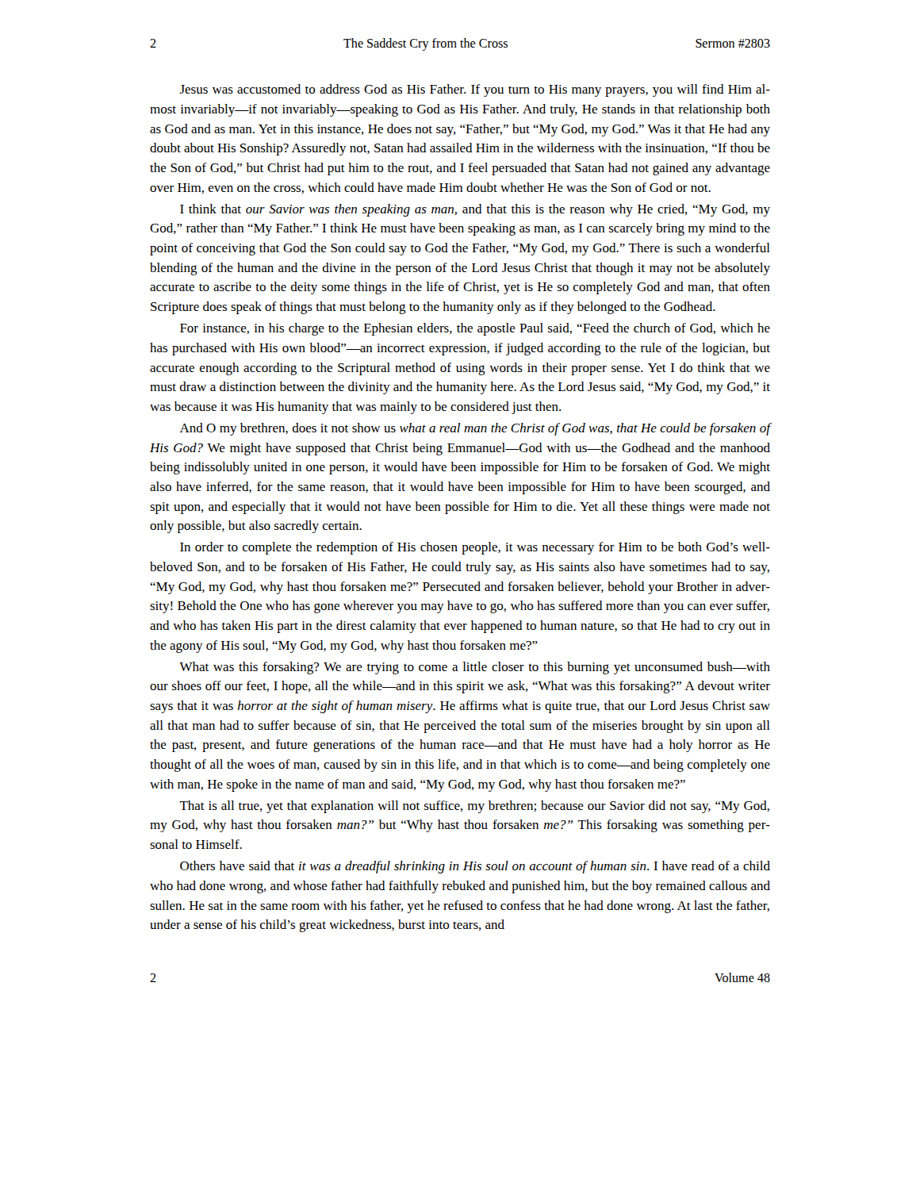2 The Saddest Cry from the Cross Sermon #2803
Jesus was accustomed to address God as His Father. If you turn to His many prayers, you will find Him almost invariably—if not invariably—speaking to God as His Father. And truly, He stands in that relationship both as God and as man. Yet in this instance, He does not say, “Father,” but “My God, my God.” Was it that He had any doubt about His Sonship? Assuredly not, Satan had assailed Him in the wilderness with the insinuation, “If thou be the Son of God,” but Christ had put him to the rout, and I feel persuaded that Satan had not gained any advantage over Him, even on the cross, which could have made Him doubt whether He was the Son of God or not.
I think that our Savior was then speaking as man, and that this is the reason why He cried, “My God, my God,” rather than “My Father.” I think He must have been speaking as man, as I can scarcely bring my mind to the point of conceiving that God the Son could say to God the Father, “My God, my God.” There is such a wonderful blending of the human and the divine in the person of the Lord Jesus Christ that though it may not be absolutely accurate to ascribe to the deity some things in the life of Christ, yet is He so completely God and man, that often Scripture does speak of things that must belong to the humanity only as if they belonged to the Godhead.
For instance, in his charge to the Ephesian elders, the apostle Paul said, “Feed the church of God, which he has purchased with His own blood”—an incorrect expression, if judged according to the rule of the logician, but accurate enough according to the Scriptural method of using words in their proper sense. Yet I do think that we must draw a distinction between the divinity and the humanity here. As the Lord Jesus said, “My God, my God,” it was because it was His humanity that was mainly to be considered just then.
And O my brethren, does it not show us what a real man the Christ of God was, that He could be forsaken of His God? We might have supposed that Christ being Emmanuel—God with us—the Godhead and the manhood being indissolubly united in one person, it would have been impossible for Him to be forsaken of God. We might also have inferred, for the same reason, that it would have been impossible for Him to have been scourged, and spit upon, and especially that it would not have been possible for Him to die. Yet all these things were made not only possible, but also sacredly certain.
In order to complete the redemption of His chosen people, it was necessary for Him to be both God’s well-beloved Son, and to be forsaken of His Father, He could truly say, as His saints also have sometimes had to say, “My God, my God, why hast thou forsaken me?” Persecuted and forsaken believer, behold your Brother in adversity! Behold the One who has gone wherever you may have to go, who has suffered more than you can ever suffer, and who has taken His part in the direst calamity that ever happened to human nature, so that He had to cry out in the agony of His soul, “My God, my God, why hast thou forsaken me?”
What was this forsaking? We are trying to come a little closer to this burning yet unconsumed bush—with our shoes off our feet, I hope, all the while—and in this spirit we ask, “What was this forsaking?” A devout writer says that it was horror at the sight of human misery. He affirms what is quite true, that our Lord Jesus Christ saw all that man had to suffer because of sin, that He perceived the total sum of the miseries brought by sin upon all the past, present, and future generations of the human race—and that He must have had a holy horror as He thought of all the woes of man, caused by sin in this life, and in that which is to come—and being completely one with man, He spoke in the name of man and said, “My God, my God, why hast thou forsaken me?”
That is all true, yet that explanation will not suffice, my brethren; because our Savior did not say, “My God, my God, why hast thou forsaken man?” but “Why hast thou forsaken me?” This forsaking was something personal to Himself.
Others have said that it was a dreadful shrinking in His soul on account of human sin. I have read of a child who had done wrong, and whose father had faithfully rebuked and punished him, but the boy remained callous and sullen. He sat in the same room with his father, yet he refused to confess that he had done wrong. At last the father, under a sense of his child’s great wickedness, burst into tears, and
2 Volume 48